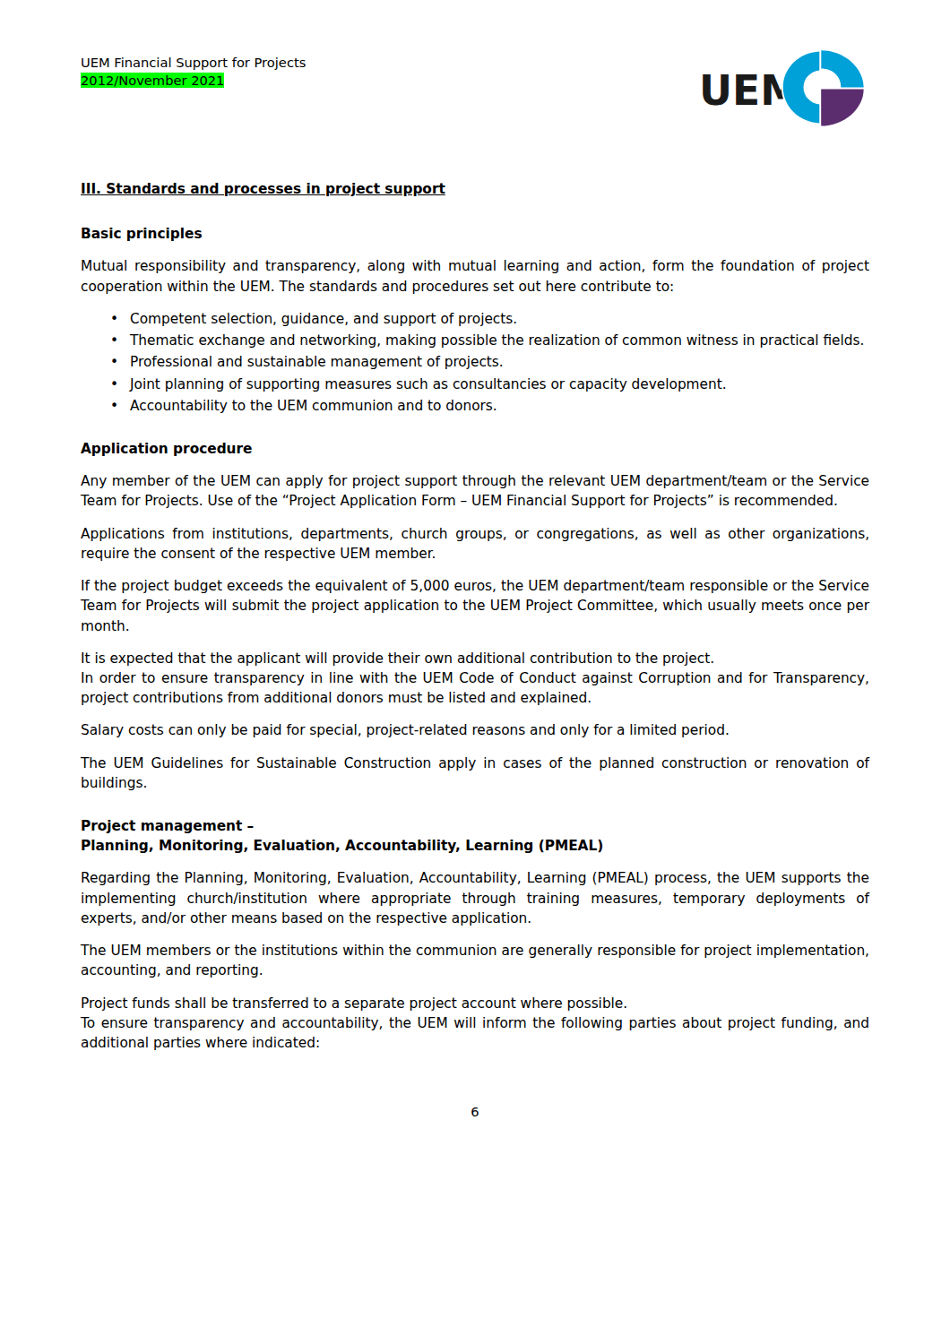UEM Financial Support for Projects
2012/November 2021
UEM
III. Standards and processes in project support
Basic principles
Mutual responsibility and transparency, along with mutual learning and action, form the foundation of project cooperation within the UEM. The standards and procedures set out here contribute to:
Competent selection, guidance, and support of projects.
Thematic exchange and networking, making possible the realization of common witness in practical fields.
Professional and sustainable management of projects.
Joint planning of supporting measures such as consultancies or capacity development.
Accountability to the UEM communion and to donors.
Application procedure
Any member of the UEM can apply for project support through the relevant UEM department/team or the Service Team for Projects. Use of the “Project Application Form – UEM Financial Support for Projects” is recommended.
Applications from institutions, departments, church groups, or congregations, as well as other organizations, require the consent of the respective UEM member.
If the project budget exceeds the equivalent of 5,000 euros, the UEM department/team responsible or the Service Team for Projects will submit the project application to the UEM Project Committee, which usually meets once per month.
It is expected that the applicant will provide their own additional contribution to the project.
In order to ensure transparency in line with the UEM Code of Conduct against Corruption and for Transparency, project contributions from additional donors must be listed and explained.
Salary costs can only be paid for special, project-related reasons and only for a limited period.
The UEM Guidelines for Sustainable Construction apply in cases of the planned construction or renovation of buildings.
Project management –
Planning, Monitoring, Evaluation, Accountability, Learning (PMEAL)
Regarding the Planning, Monitoring, Evaluation, Accountability, Learning (PMEAL) process, the UEM supports the implementing church/institution where appropriate through training measures, temporary deployments of experts, and/or other means based on the respective application.
The UEM members or the institutions within the communion are generally responsible for project implementation, accounting, and reporting.
Project funds shall be transferred to a separate project account where possible.
To ensure transparency and accountability, the UEM will inform the following parties about project funding, and additional parties where indicated:
6